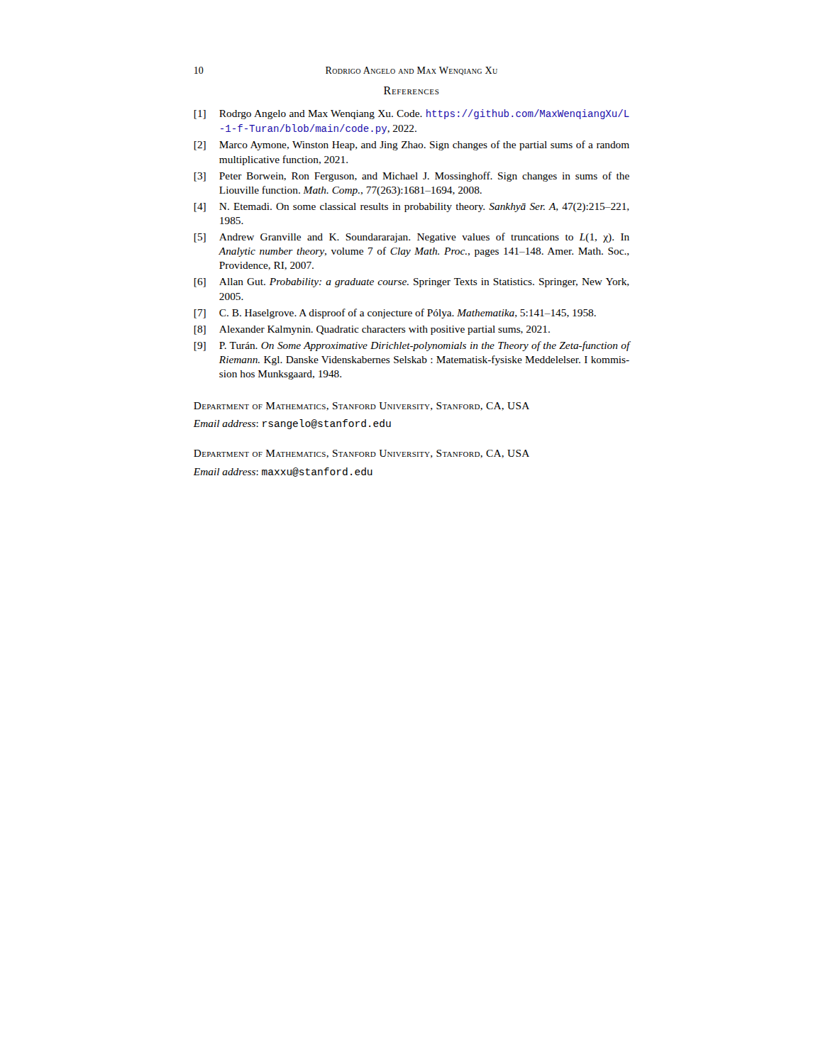10 Rodrigo Angelo and Max Wenqiang Xu
References
[1] Rodrgo Angelo and Max Wenqiang Xu. Code. https://github.com/MaxWenqiangXu/L-1-f-Turan/blob/main/code.py, 2022.
[2] Marco Aymone, Winston Heap, and Jing Zhao. Sign changes of the partial sums of a random multiplicative function, 2021.
[3] Peter Borwein, Ron Ferguson, and Michael J. Mossinghoff. Sign changes in sums of the Liouville function. Math. Comp., 77(263):1681–1694, 2008.
[4] N. Etemadi. On some classical results in probability theory. Sankhyā Ser. A, 47(2):215–221, 1985.
[5] Andrew Granville and K. Soundararajan. Negative values of truncations to L(1, χ). In Analytic number theory, volume 7 of Clay Math. Proc., pages 141–148. Amer. Math. Soc., Providence, RI, 2007.
[6] Allan Gut. Probability: a graduate course. Springer Texts in Statistics. Springer, New York, 2005.
[7] C. B. Haselgrove. A disproof of a conjecture of Pólya. Mathematika, 5:141–145, 1958.
[8] Alexander Kalmynin. Quadratic characters with positive partial sums, 2021.
[9] P. Turán. On Some Approximative Dirichlet-polynomials in the Theory of the Zeta-function of Riemann. Kgl. Danske Videnskabernes Selskab : Matematisk-fysiske Meddelelser. I kommission hos Munksgaard, 1948.
Department of Mathematics, Stanford University, Stanford, CA, USA
Email address: rsangelo@stanford.edu
Department of Mathematics, Stanford University, Stanford, CA, USA
Email address: maxxu@stanford.edu